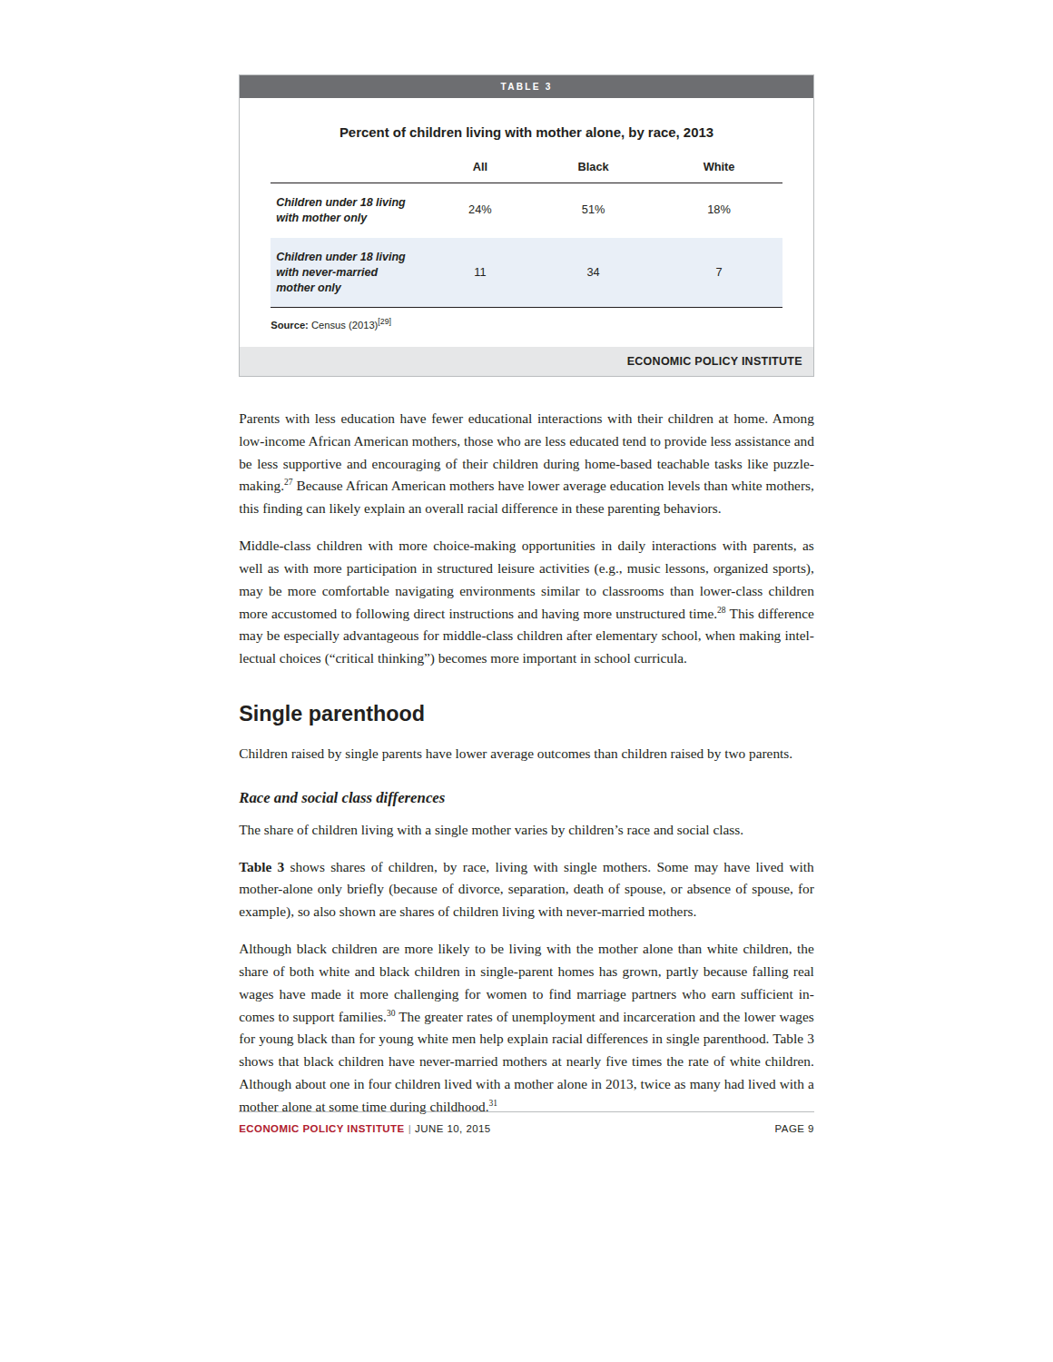TABLE 3
Percent of children living with mother alone, by race, 2013
| | All | Black | White |
| --- | --- | --- | --- |
| Children under 18 living with mother only | 24% | 51% | 18% |
| Children under 18 living with never-married mother only | 11 | 34 | 7 |
Source: Census (2013)[29]
ECONOMIC POLICY INSTITUTE
Parents with less education have fewer educational interactions with their children at home. Among low-income African American mothers, those who are less educated tend to provide less assistance and be less supportive and encouraging of their children during home-based teachable tasks like puzzle-making.27 Because African American mothers have lower average education levels than white mothers, this finding can likely explain an overall racial difference in these parenting behaviors.
Middle-class children with more choice-making opportunities in daily interactions with parents, as well as with more participation in structured leisure activities (e.g., music lessons, organized sports), may be more comfortable navigating environments similar to classrooms than lower-class children more accustomed to following direct instructions and having more unstructured time.28 This difference may be especially advantageous for middle-class children after elementary school, when making intellectual choices (“critical thinking”) becomes more important in school curricula.
Single parenthood
Children raised by single parents have lower average outcomes than children raised by two parents.
Race and social class differences
The share of children living with a single mother varies by children’s race and social class.
Table 3 shows shares of children, by race, living with single mothers. Some may have lived with mother-alone only briefly (because of divorce, separation, death of spouse, or absence of spouse, for example), so also shown are shares of children living with never-married mothers.
Although black children are more likely to be living with the mother alone than white children, the share of both white and black children in single-parent homes has grown, partly because falling real wages have made it more challenging for women to find marriage partners who earn sufficient incomes to support families.30 The greater rates of unemployment and incarceration and the lower wages for young black than for young white men help explain racial differences in single parenthood. Table 3 shows that black children have never-married mothers at nearly five times the rate of white children. Although about one in four children lived with a mother alone in 2013, twice as many had lived with a mother alone at some time during childhood.31
ECONOMIC POLICY INSTITUTE|JUNE 10, 2015
PAGE 9